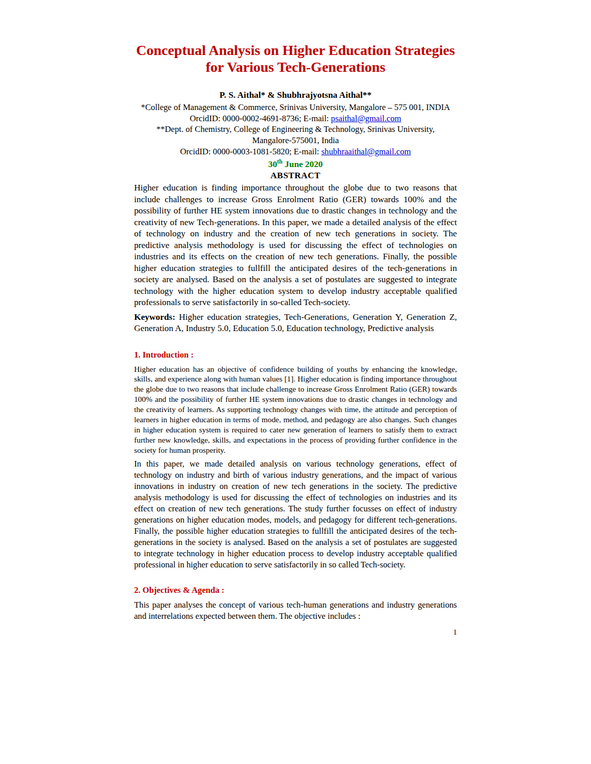Conceptual Analysis on Higher Education Strategies for Various Tech-Generations
P. S. Aithal* & Shubhrajyotsna Aithal**
*College of Management & Commerce, Srinivas University, Mangalore – 575 001, INDIA
OrcidID: 0000-0002-4691-8736; E-mail: psaithal@gmail.com
**Dept. of Chemistry, College of Engineering & Technology, Srinivas University,
Mangalore-575001, India
OrcidID: 0000-0003-1081-5820; E-mail: shubhraaithal@gmail.com
30th June 2020
ABSTRACT
Higher education is finding importance throughout the globe due to two reasons that include challenges to increase Gross Enrolment Ratio (GER) towards 100% and the possibility of further HE system innovations due to drastic changes in technology and the creativity of new Tech-generations. In this paper, we made a detailed analysis of the effect of technology on industry and the creation of new tech generations in society. The predictive analysis methodology is used for discussing the effect of technologies on industries and its effects on the creation of new tech generations. Finally, the possible higher education strategies to fullfill the anticipated desires of the tech-generations in society are analysed. Based on the analysis a set of postulates are suggested to integrate technology with the higher education system to develop industry acceptable qualified professionals to serve satisfactorily in so-called Tech-society.
Keywords: Higher education strategies, Tech-Generations, Generation Y, Generation Z, Generation A, Industry 5.0, Education 5.0, Education technology, Predictive analysis
1. Introduction :
Higher education has an objective of confidence building of youths by enhancing the knowledge, skills, and experience along with human values [1]. Higher education is finding importance throughout the globe due to two reasons that include challenge to increase Gross Enrolment Ratio (GER) towards 100% and the possibility of further HE system innovations due to drastic changes in technology and the creativity of learners. As supporting technology changes with time, the attitude and perception of learners in higher education in terms of mode, method, and pedagogy are also changes. Such changes in higher education system is required to cater new generation of learners to satisfy them to extract further new knowledge, skills, and expectations in the process of providing further confidence in the society for human prosperity.
In this paper, we made detailed analysis on various technology generations, effect of technology on industry and birth of various industry generations, and the impact of various innovations in industry on creation of new tech generations in the society. The predictive analysis methodology is used for discussing the effect of technologies on industries and its effect on creation of new tech generations. The study further focusses on effect of industry generations on higher education modes, models, and pedagogy for different tech-generations. Finally, the possible higher education strategies to fullfill the anticipated desires of the tech-generations in the society is analysed. Based on the analysis a set of postulates are suggested to integrate technology in higher education process to develop industry acceptable qualified professional in higher education to serve satisfactorily in so called Tech-society.
2. Objectives & Agenda :
This paper analyses the concept of various tech-human generations and industry generations and interrelations expected between them. The objective includes :
1